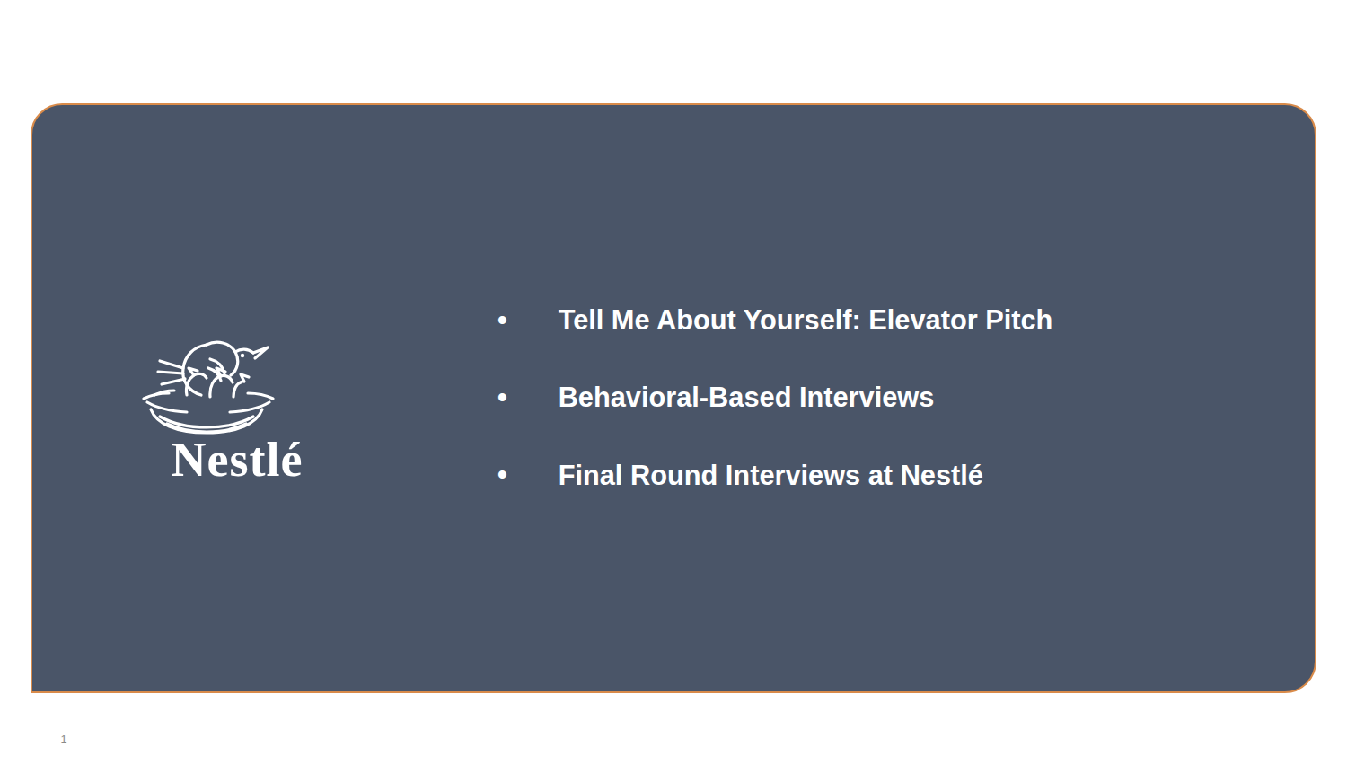Nestlé
Tell Me About Yourself: Elevator Pitch
Behavioral-Based Interviews
Final Round Interviews at Nestlé
1